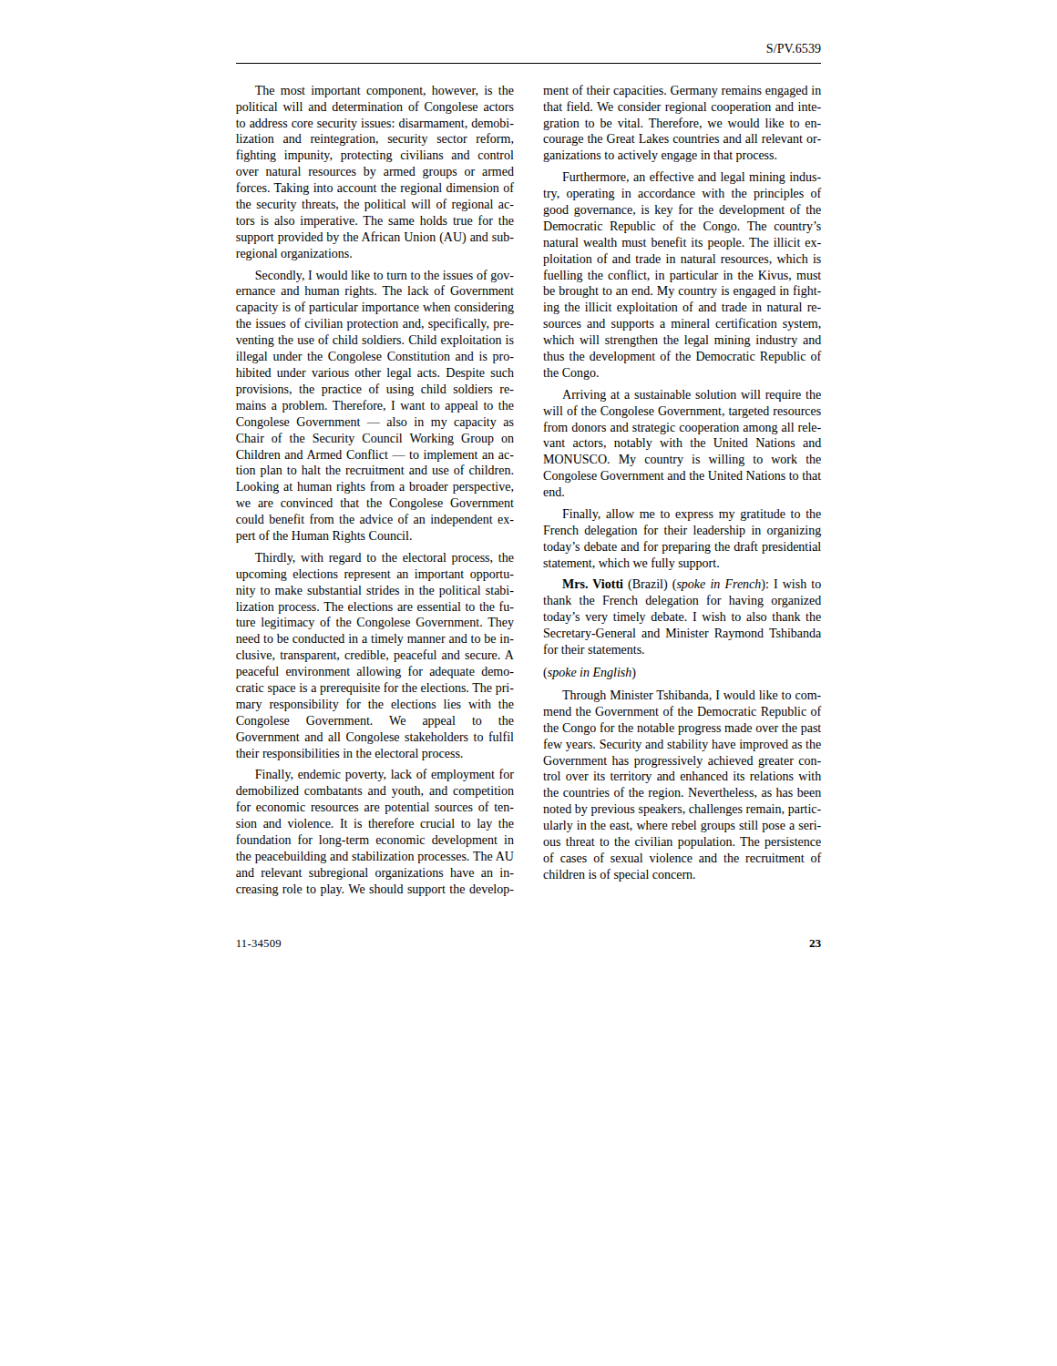S/PV.6539
The most important component, however, is the political will and determination of Congolese actors to address core security issues: disarmament, demobilization and reintegration, security sector reform, fighting impunity, protecting civilians and control over natural resources by armed groups or armed forces. Taking into account the regional dimension of the security threats, the political will of regional actors is also imperative. The same holds true for the support provided by the African Union (AU) and subregional organizations.
Secondly, I would like to turn to the issues of governance and human rights. The lack of Government capacity is of particular importance when considering the issues of civilian protection and, specifically, preventing the use of child soldiers. Child exploitation is illegal under the Congolese Constitution and is prohibited under various other legal acts. Despite such provisions, the practice of using child soldiers remains a problem. Therefore, I want to appeal to the Congolese Government — also in my capacity as Chair of the Security Council Working Group on Children and Armed Conflict — to implement an action plan to halt the recruitment and use of children. Looking at human rights from a broader perspective, we are convinced that the Congolese Government could benefit from the advice of an independent expert of the Human Rights Council.
Thirdly, with regard to the electoral process, the upcoming elections represent an important opportunity to make substantial strides in the political stabilization process. The elections are essential to the future legitimacy of the Congolese Government. They need to be conducted in a timely manner and to be inclusive, transparent, credible, peaceful and secure. A peaceful environment allowing for adequate democratic space is a prerequisite for the elections. The primary responsibility for the elections lies with the Congolese Government. We appeal to the Government and all Congolese stakeholders to fulfil their responsibilities in the electoral process.
Finally, endemic poverty, lack of employment for demobilized combatants and youth, and competition for economic resources are potential sources of tension and violence. It is therefore crucial to lay the foundation for long-term economic development in the peacebuilding and stabilization processes. The AU and relevant subregional organizations have an increasing role to play. We should support the development of their capacities. Germany remains engaged in that field. We consider regional cooperation and integration to be vital. Therefore, we would like to encourage the Great Lakes countries and all relevant organizations to actively engage in that process.
Furthermore, an effective and legal mining industry, operating in accordance with the principles of good governance, is key for the development of the Democratic Republic of the Congo. The country’s natural wealth must benefit its people. The illicit exploitation of and trade in natural resources, which is fuelling the conflict, in particular in the Kivus, must be brought to an end. My country is engaged in fighting the illicit exploitation of and trade in natural resources and supports a mineral certification system, which will strengthen the legal mining industry and thus the development of the Democratic Republic of the Congo.
Arriving at a sustainable solution will require the will of the Congolese Government, targeted resources from donors and strategic cooperation among all relevant actors, notably with the United Nations and MONUSCO. My country is willing to work the Congolese Government and the United Nations to that end.
Finally, allow me to express my gratitude to the French delegation for their leadership in organizing today’s debate and for preparing the draft presidential statement, which we fully support.
Mrs. Viotti (Brazil) (spoke in French): I wish to thank the French delegation for having organized today’s very timely debate. I wish to also thank the Secretary-General and Minister Raymond Tshibanda for their statements.
(spoke in English)
Through Minister Tshibanda, I would like to commend the Government of the Democratic Republic of the Congo for the notable progress made over the past few years. Security and stability have improved as the Government has progressively achieved greater control over its territory and enhanced its relations with the countries of the region. Nevertheless, as has been noted by previous speakers, challenges remain, particularly in the east, where rebel groups still pose a serious threat to the civilian population. The persistence of cases of sexual violence and the recruitment of children is of special concern.
11-34509 23